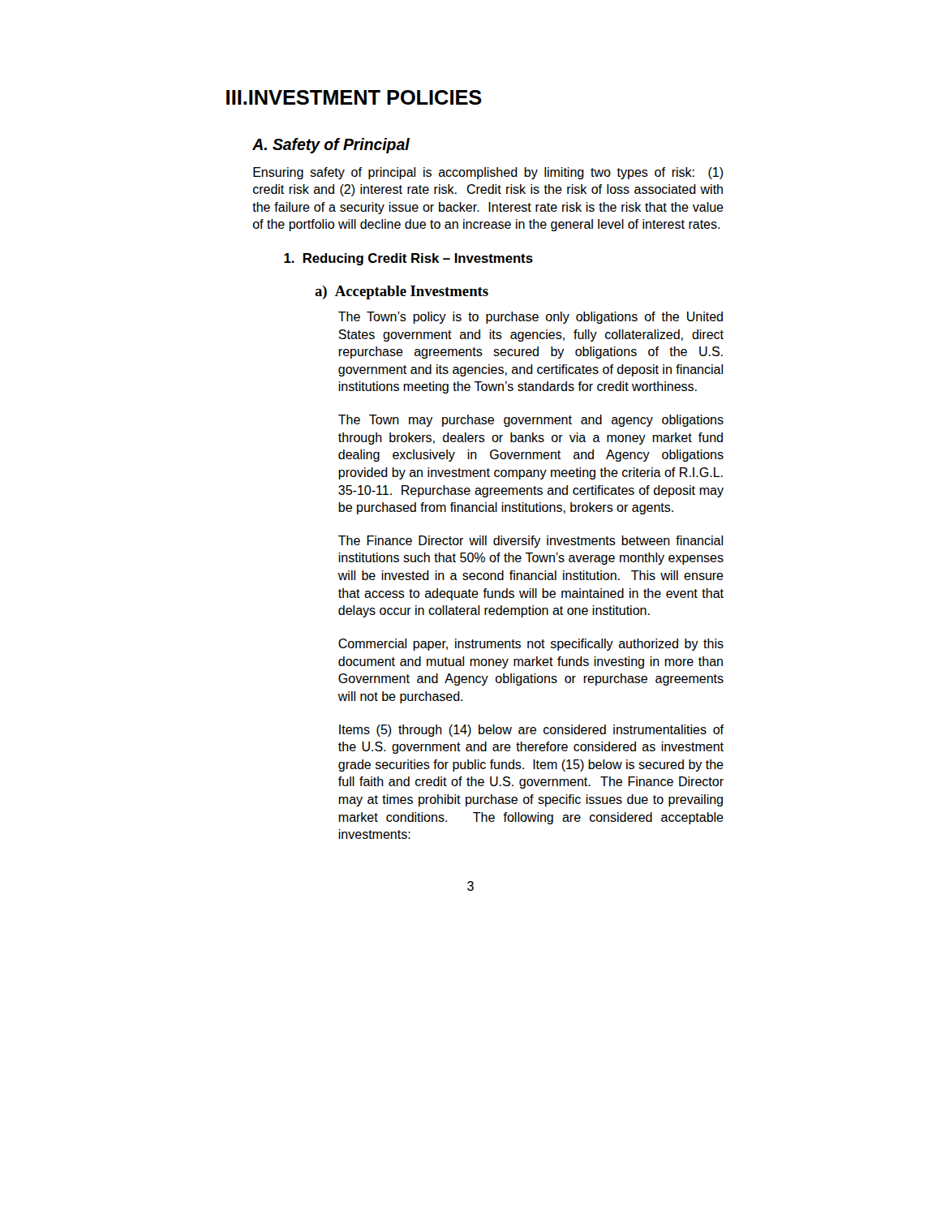III.INVESTMENT POLICIES
A. Safety of Principal
Ensuring safety of principal is accomplished by limiting two types of risk: (1) credit risk and (2) interest rate risk. Credit risk is the risk of loss associated with the failure of a security issue or backer. Interest rate risk is the risk that the value of the portfolio will decline due to an increase in the general level of interest rates.
1. Reducing Credit Risk – Investments
a) Acceptable Investments
The Town’s policy is to purchase only obligations of the United States government and its agencies, fully collateralized, direct repurchase agreements secured by obligations of the U.S. government and its agencies, and certificates of deposit in financial institutions meeting the Town’s standards for credit worthiness.
The Town may purchase government and agency obligations through brokers, dealers or banks or via a money market fund dealing exclusively in Government and Agency obligations provided by an investment company meeting the criteria of R.I.G.L. 35-10-11. Repurchase agreements and certificates of deposit may be purchased from financial institutions, brokers or agents.
The Finance Director will diversify investments between financial institutions such that 50% of the Town’s average monthly expenses will be invested in a second financial institution. This will ensure that access to adequate funds will be maintained in the event that delays occur in collateral redemption at one institution.
Commercial paper, instruments not specifically authorized by this document and mutual money market funds investing in more than Government and Agency obligations or repurchase agreements will not be purchased.
Items (5) through (14) below are considered instrumentalities of the U.S. government and are therefore considered as investment grade securities for public funds. Item (15) below is secured by the full faith and credit of the U.S. government. The Finance Director may at times prohibit purchase of specific issues due to prevailing market conditions. The following are considered acceptable investments:
3